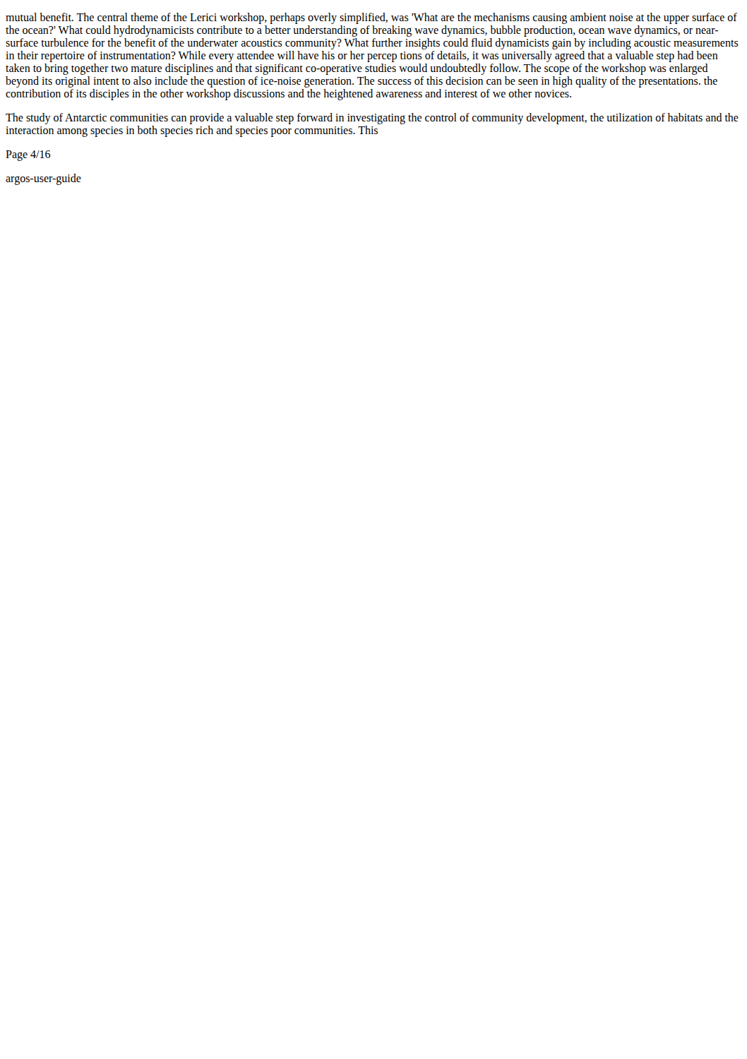mutual benefit. The central theme of the Lerici workshop, perhaps overly simplified, was 'What are the mechanisms causing ambient noise at the upper surface of the ocean?' What could hydrodynamicists contribute to a better understanding of breaking wave dynamics, bubble production, ocean wave dynamics, or near-surface turbulence for the benefit of the underwater acoustics community? What further insights could fluid dynamicists gain by including acoustic measurements in their repertoire of instrumentation? While every attendee will have his or her percep tions of details, it was universally agreed that a valuable step had been taken to bring together two mature disciplines and that significant co-operative studies would undoubtedly follow. The scope of the workshop was enlarged beyond its original intent to also include the question of ice-noise generation. The success of this decision can be seen in high quality of the presentations. the contribution of its disciples in the other workshop discussions and the heightened awareness and interest of we other novices.
The study of Antarctic communities can provide a valuable step forward in investigating the control of community development, the utilization of habitats and the interaction among species in both species rich and species poor communities. This
Page 4/16
argos-user-guide